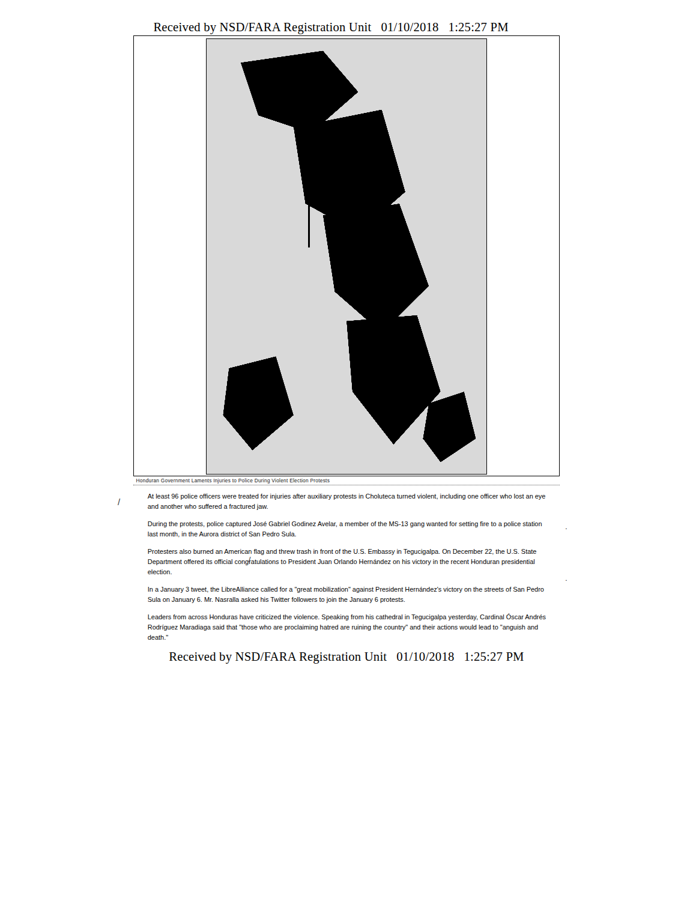Received by NSD/FARA Registration Unit 01/10/2018 1:25:27 PM
Honduran Government Laments Injuries to Police During Violent Election Protests
/
/
.
.
At least 96 police officers were treated for injuries after auxiliary protests in Choluteca turned violent, including one officer who lost an eye and another who suffered a fractured jaw.
During the protests, police captured José Gabriel Godinez Avelar, a member of the MS-13 gang wanted for setting fire to a police station last month, in the Aurora district of San Pedro Sula.
Protesters also burned an American flag and threw trash in front of the U.S. Embassy in Tegucigalpa. On December 22, the U.S. State Department offered its official congratulations to President Juan Orlando Hernández on his victory in the recent Honduran presidential election.
In a January 3 tweet, the LibreAlliance called for a "great mobilization" against President Hernández's victory on the streets of San Pedro Sula on January 6. Mr. Nasralla asked his Twitter followers to join the January 6 protests.
Leaders from across Honduras have criticized the violence. Speaking from his cathedral in Tegucigalpa yesterday, Cardinal Óscar Andrés Rodríguez Maradiaga said that "those who are proclaiming hatred are ruining the country" and their actions would lead to "anguish and death."
Received by NSD/FARA Registration Unit 01/10/2018 1:25:27 PM